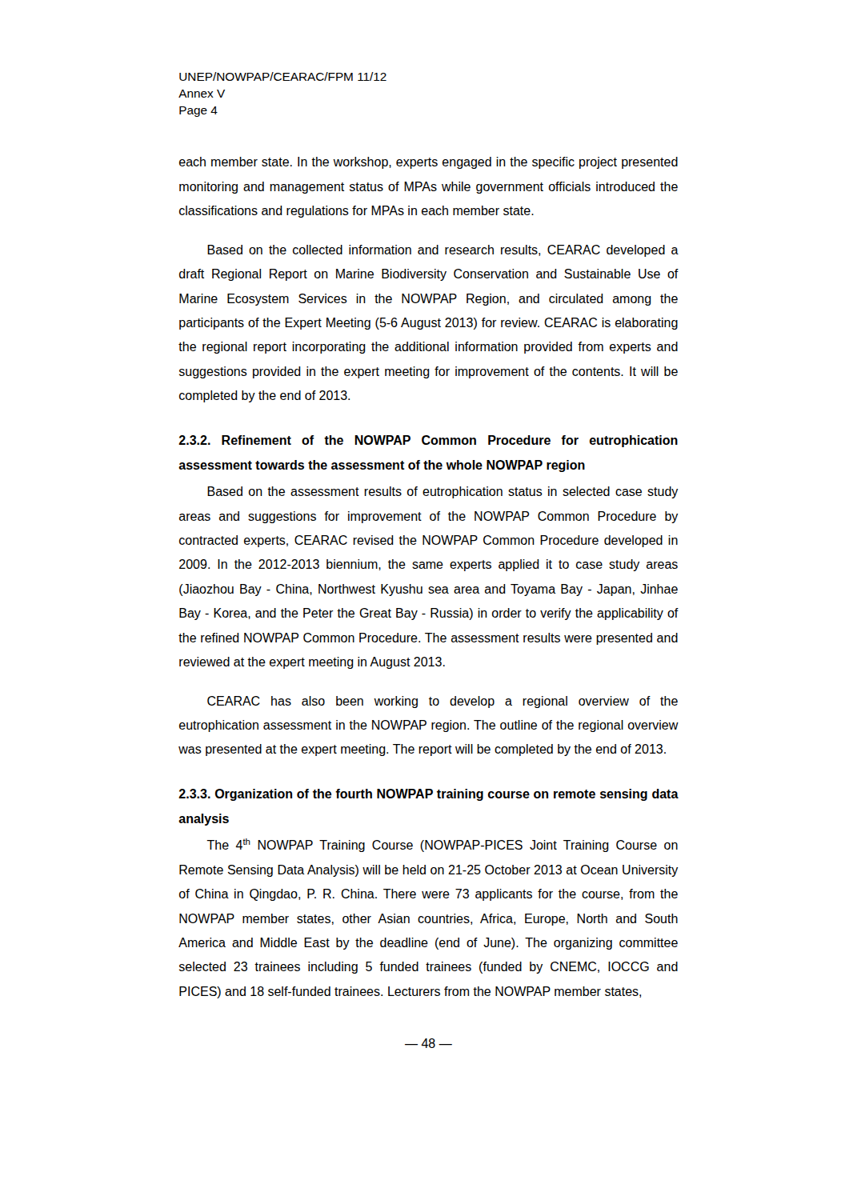UNEP/NOWPAP/CEARAC/FPM 11/12
Annex V
Page 4
each member state. In the workshop, experts engaged in the specific project presented monitoring and management status of MPAs while government officials introduced the classifications and regulations for MPAs in each member state.
Based on the collected information and research results, CEARAC developed a draft Regional Report on Marine Biodiversity Conservation and Sustainable Use of Marine Ecosystem Services in the NOWPAP Region, and circulated among the participants of the Expert Meeting (5-6 August 2013) for review. CEARAC is elaborating the regional report incorporating the additional information provided from experts and suggestions provided in the expert meeting for improvement of the contents. It will be completed by the end of 2013.
2.3.2. Refinement of the NOWPAP Common Procedure for eutrophication assessment towards the assessment of the whole NOWPAP region
Based on the assessment results of eutrophication status in selected case study areas and suggestions for improvement of the NOWPAP Common Procedure by contracted experts, CEARAC revised the NOWPAP Common Procedure developed in 2009. In the 2012-2013 biennium, the same experts applied it to case study areas (Jiaozhou Bay - China, Northwest Kyushu sea area and Toyama Bay - Japan, Jinhae Bay - Korea, and the Peter the Great Bay - Russia) in order to verify the applicability of the refined NOWPAP Common Procedure. The assessment results were presented and reviewed at the expert meeting in August 2013.
CEARAC has also been working to develop a regional overview of the eutrophication assessment in the NOWPAP region. The outline of the regional overview was presented at the expert meeting. The report will be completed by the end of 2013.
2.3.3. Organization of the fourth NOWPAP training course on remote sensing data analysis
The 4th NOWPAP Training Course (NOWPAP-PICES Joint Training Course on Remote Sensing Data Analysis) will be held on 21-25 October 2013 at Ocean University of China in Qingdao, P. R. China. There were 73 applicants for the course, from the NOWPAP member states, other Asian countries, Africa, Europe, North and South America and Middle East by the deadline (end of June). The organizing committee selected 23 trainees including 5 funded trainees (funded by CNEMC, IOCCG and PICES) and 18 self-funded trainees. Lecturers from the NOWPAP member states,
— 48 —